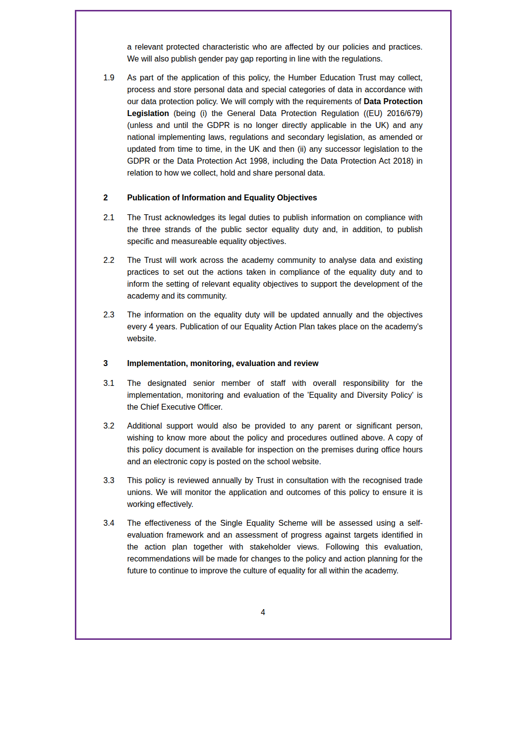a relevant protected characteristic who are affected by our policies and practices. We will also publish gender pay gap reporting in line with the regulations.
1.9
As part of the application of this policy, the Humber Education Trust may collect, process and store personal data and special categories of data in accordance with our data protection policy. We will comply with the requirements of Data Protection Legislation (being (i) the General Data Protection Regulation ((EU) 2016/679) (unless and until the GDPR is no longer directly applicable in the UK) and any national implementing laws, regulations and secondary legislation, as amended or updated from time to time, in the UK and then (ii) any successor legislation to the GDPR or the Data Protection Act 1998, including the Data Protection Act 2018) in relation to how we collect, hold and share personal data.
2 Publication of Information and Equality Objectives
2.1
The Trust acknowledges its legal duties to publish information on compliance with the three strands of the public sector equality duty and, in addition, to publish specific and measureable equality objectives.
2.2
The Trust will work across the academy community to analyse data and existing practices to set out the actions taken in compliance of the equality duty and to inform the setting of relevant equality objectives to support the development of the academy and its community.
2.3
The information on the equality duty will be updated annually and the objectives every 4 years. Publication of our Equality Action Plan takes place on the academy's website.
3 Implementation, monitoring, evaluation and review
3.1
The designated senior member of staff with overall responsibility for the implementation, monitoring and evaluation of the 'Equality and Diversity Policy' is the Chief Executive Officer.
3.2
Additional support would also be provided to any parent or significant person, wishing to know more about the policy and procedures outlined above. A copy of this policy document is available for inspection on the premises during office hours and an electronic copy is posted on the school website.
3.3
This policy is reviewed annually by Trust in consultation with the recognised trade unions. We will monitor the application and outcomes of this policy to ensure it is working effectively.
3.4
The effectiveness of the Single Equality Scheme will be assessed using a self-evaluation framework and an assessment of progress against targets identified in the action plan together with stakeholder views. Following this evaluation, recommendations will be made for changes to the policy and action planning for the future to continue to improve the culture of equality for all within the academy.
4